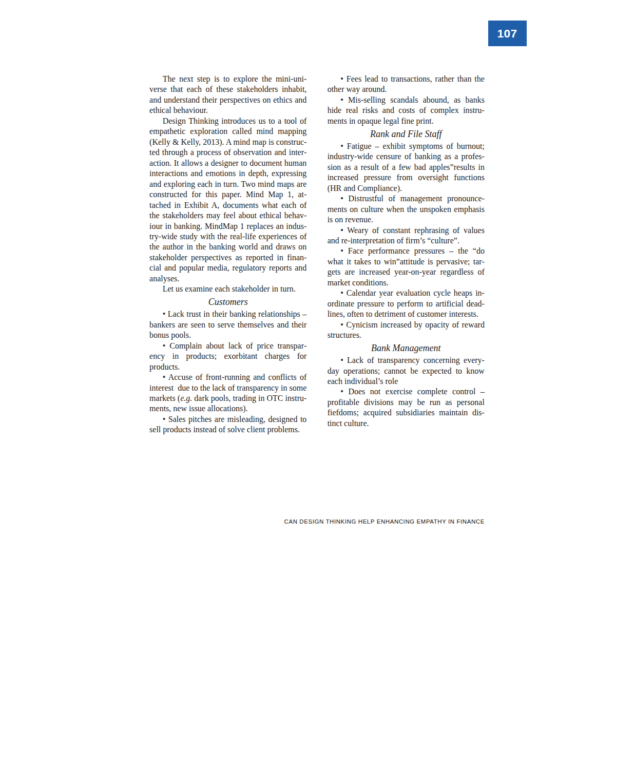107
The next step is to explore the mini-universe that each of these stakeholders inhabit, and understand their perspectives on ethics and ethical behaviour.
Design Thinking introduces us to a tool of empathetic exploration called mind mapping (Kelly & Kelly, 2013). A mind map is constructed through a process of observation and interaction. It allows a designer to document human interactions and emotions in depth, expressing and exploring each in turn. Two mind maps are constructed for this paper. Mind Map 1, attached in Exhibit A, documents what each of the stakeholders may feel about ethical behaviour in banking. MindMap 1 replaces an industry-wide study with the real-life experiences of the author in the banking world and draws on stakeholder perspectives as reported in financial and popular media, regulatory reports and analyses.
Let us examine each stakeholder in turn.
Customers
• Lack trust in their banking relationships – bankers are seen to serve themselves and their bonus pools.
• Complain about lack of price transparency in products; exorbitant charges for products.
• Accuse of front-running and conflicts of interest due to the lack of transparency in some markets (e.g. dark pools, trading in OTC instruments, new issue allocations).
• Sales pitches are misleading, designed to sell products instead of solve client problems.
• Fees lead to transactions, rather than the other way around.
• Mis-selling scandals abound, as banks hide real risks and costs of complex instruments in opaque legal fine print.
Rank and File Staff
• Fatigue – exhibit symptoms of burnout; industry-wide censure of banking as a profession as a result of a few bad apples”results in increased pressure from oversight functions (HR and Compliance).
• Distrustful of management pronouncements on culture when the unspoken emphasis is on revenue.
• Weary of constant rephrasing of values and re-interpretation of firm’s “culture”.
• Face performance pressures – the “do what it takes to win”attitude is pervasive; targets are increased year-on-year regardless of market conditions.
• Calendar year evaluation cycle heaps inordinate pressure to perform to artificial deadlines, often to detriment of customer interests.
• Cynicism increased by opacity of reward structures.
Bank Management
• Lack of transparency concerning everyday operations; cannot be expected to know each individual’s role
• Does not exercise complete control – profitable divisions may be run as personal fiefdoms; acquired subsidiaries maintain distinct culture.
CAN DESIGN THINKING HELP ENHANCING EMPATHY IN FINANCE